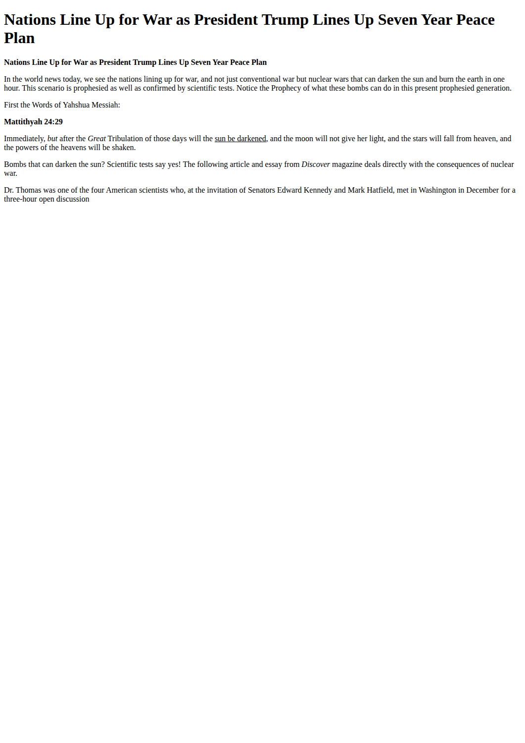Nations Line Up for War as President Trump Lines Up Seven Year Peace Plan
Nations Line Up for War as President Trump Lines Up Seven Year Peace Plan
In the world news today, we see the nations lining up for war, and not just conventional war but nuclear wars that can darken the sun and burn the earth in one hour. This scenario is prophesied as well as confirmed by scientific tests. Notice the Prophecy of what these bombs can do in this present prophesied generation.
First the Words of Yahshua Messiah:
Mattithyah 24:29
Immediately, but after the Great Tribulation of those days will the sun be darkened, and the moon will not give her light, and the stars will fall from heaven, and the powers of the heavens will be shaken.
Bombs that can darken the sun? Scientific tests say yes! The following article and essay from Discover magazine deals directly with the consequences of nuclear war.
Dr. Thomas was one of the four American scientists who, at the invitation of Senators Edward Kennedy and Mark Hatfield, met in Washington in December for a three-hour open discussion